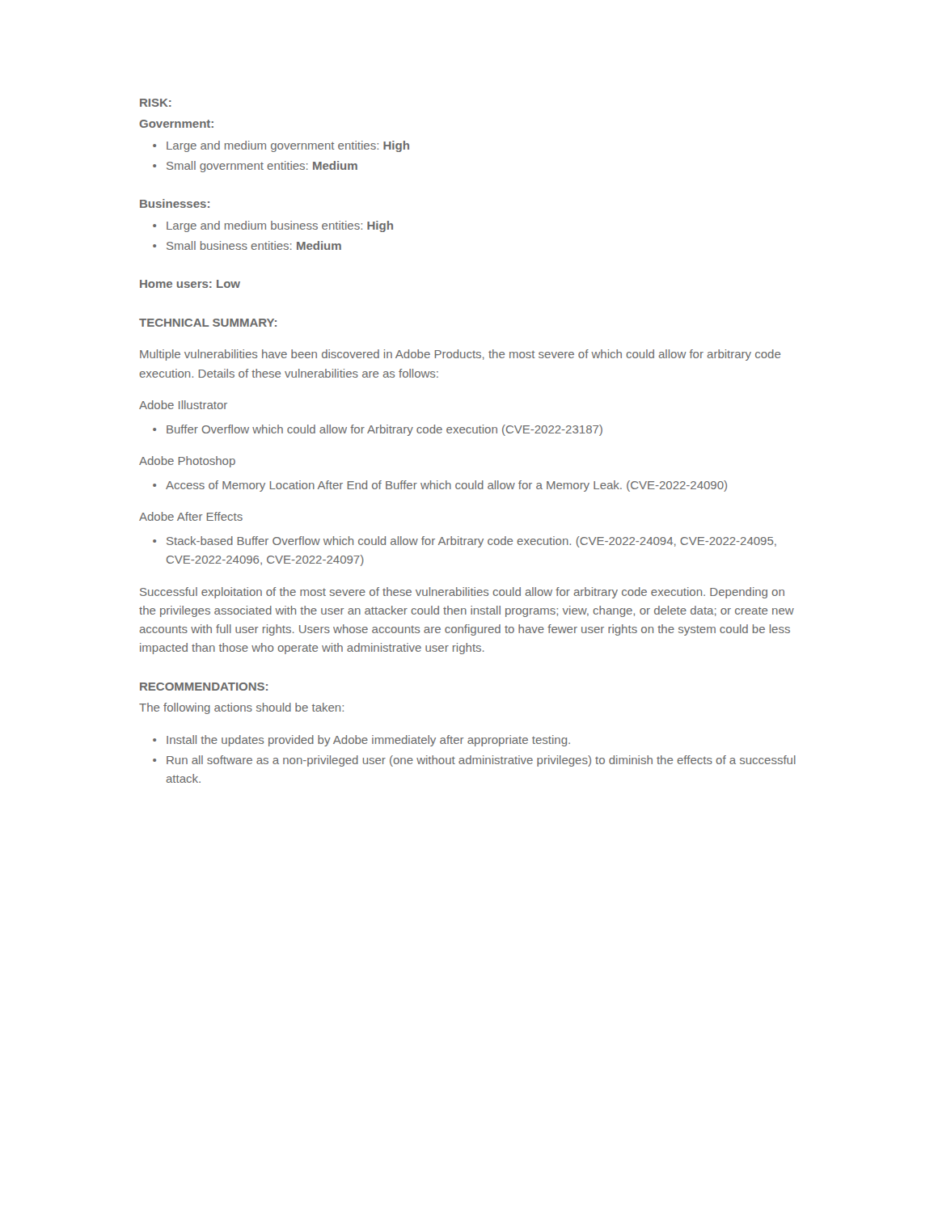RISK:
Government:
Large and medium government entities: High
Small government entities: Medium
Businesses:
Large and medium business entities: High
Small business entities: Medium
Home users: Low
TECHNICAL SUMMARY:
Multiple vulnerabilities have been discovered in Adobe Products, the most severe of which could allow for arbitrary code execution. Details of these vulnerabilities are as follows:
Adobe Illustrator
Buffer Overflow which could allow for Arbitrary code execution (CVE-2022-23187)
Adobe Photoshop
Access of Memory Location After End of Buffer which could allow for a Memory Leak. (CVE-2022-24090)
Adobe After Effects
Stack-based Buffer Overflow which could allow for Arbitrary code execution. (CVE-2022-24094, CVE-2022-24095, CVE-2022-24096, CVE-2022-24097)
Successful exploitation of the most severe of these vulnerabilities could allow for arbitrary code execution. Depending on the privileges associated with the user an attacker could then install programs; view, change, or delete data; or create new accounts with full user rights. Users whose accounts are configured to have fewer user rights on the system could be less impacted than those who operate with administrative user rights.
RECOMMENDATIONS:
The following actions should be taken:
Install the updates provided by Adobe immediately after appropriate testing.
Run all software as a non-privileged user (one without administrative privileges) to diminish the effects of a successful attack.